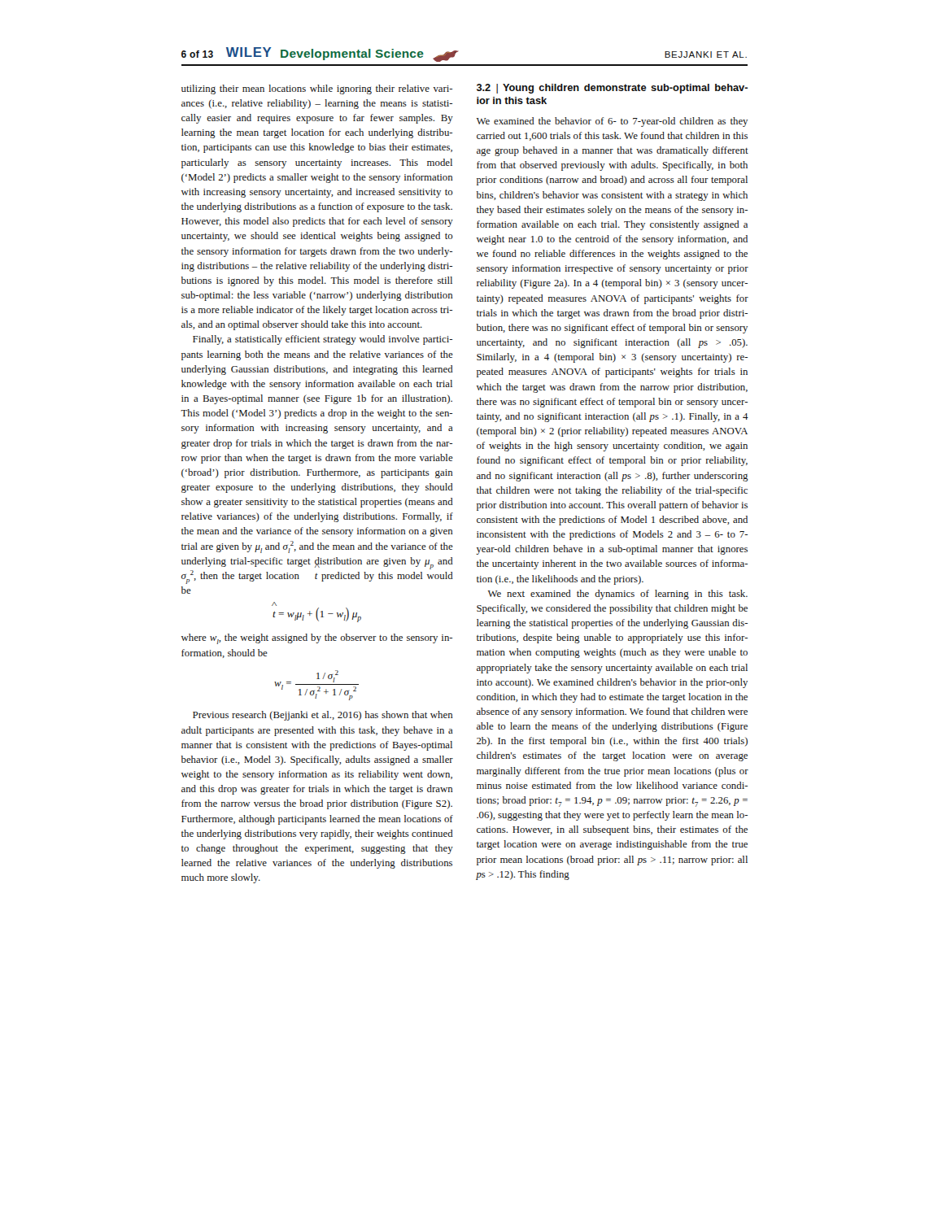6 of 13 WILEY Developmental Science Bejjanki et al.
utilizing their mean locations while ignoring their relative variances (i.e., relative reliability) – learning the means is statistically easier and requires exposure to far fewer samples. By learning the mean target location for each underlying distribution, participants can use this knowledge to bias their estimates, particularly as sensory uncertainty increases. This model (‘Model 2’) predicts a smaller weight to the sensory information with increasing sensory uncertainty, and increased sensitivity to the underlying distributions as a function of exposure to the task. However, this model also predicts that for each level of sensory uncertainty, we should see identical weights being assigned to the sensory information for targets drawn from the two underlying distributions – the relative reliability of the underlying distributions is ignored by this model. This model is therefore still sub-optimal: the less variable (‘narrow’) underlying distribution is a more reliable indicator of the likely target location across trials, and an optimal observer should take this into account.
Finally, a statistically efficient strategy would involve participants learning both the means and the relative variances of the underlying Gaussian distributions, and integrating this learned knowledge with the sensory information available on each trial in a Bayes-optimal manner (see Figure 1b for an illustration). This model (‘Model 3’) predicts a drop in the weight to the sensory information with increasing sensory uncertainty, and a greater drop for trials in which the target is drawn from the narrow prior than when the target is drawn from the more variable (‘broad’) prior distribution. Furthermore, as participants gain greater exposure to the underlying distributions, they should show a greater sensitivity to the statistical properties (means and relative variances) of the underlying distributions. Formally, if the mean and the variance of the sensory information on a given trial are given by μl and σl2, and the mean and the variance of the underlying trial-specific target distribution are given by μp and σp2, then the target location t predicted by this model would be
t = wl μl + (1 − wl) μp
where wl, the weight assigned by the observer to the sensory information, should be
wl = 1 / σl2 1 / σl2 + 1 / σp2
Previous research (Bejjanki et al., 2016) has shown that when adult participants are presented with this task, they behave in a manner that is consistent with the predictions of Bayes-optimal behavior (i.e., Model 3). Specifically, adults assigned a smaller weight to the sensory information as its reliability went down, and this drop was greater for trials in which the target is drawn from the narrow versus the broad prior distribution (Figure S2). Furthermore, although participants learned the mean locations of the underlying distributions very rapidly, their weights continued to change throughout the experiment, suggesting that they learned the relative variances of the underlying distributions much more slowly.
3.2|Young children demonstrate sub-optimal behavior in this task
We examined the behavior of 6- to 7-year-old children as they carried out 1,600 trials of this task. We found that children in this age group behaved in a manner that was dramatically different from that observed previously with adults. Specifically, in both prior conditions (narrow and broad) and across all four temporal bins, children's behavior was consistent with a strategy in which they based their estimates solely on the means of the sensory information available on each trial. They consistently assigned a weight near 1.0 to the centroid of the sensory information, and we found no reliable differences in the weights assigned to the sensory information irrespective of sensory uncertainty or prior reliability (Figure 2a). In a 4 (temporal bin) × 3 (sensory uncertainty) repeated measures ANOVA of participants' weights for trials in which the target was drawn from the broad prior distribution, there was no significant effect of temporal bin or sensory uncertainty, and no significant interaction (all ps > .05). Similarly, in a 4 (temporal bin) × 3 (sensory uncertainty) repeated measures ANOVA of participants' weights for trials in which the target was drawn from the narrow prior distribution, there was no significant effect of temporal bin or sensory uncertainty, and no significant interaction (all ps > .1). Finally, in a 4 (temporal bin) × 2 (prior reliability) repeated measures ANOVA of weights in the high sensory uncertainty condition, we again found no significant effect of temporal bin or prior reliability, and no significant interaction (all ps > .8), further underscoring that children were not taking the reliability of the trial-specific prior distribution into account. This overall pattern of behavior is consistent with the predictions of Model 1 described above, and inconsistent with the predictions of Models 2 and 3 – 6- to 7-year-old children behave in a sub-optimal manner that ignores the uncertainty inherent in the two available sources of information (i.e., the likelihoods and the priors).
We next examined the dynamics of learning in this task. Specifically, we considered the possibility that children might be learning the statistical properties of the underlying Gaussian distributions, despite being unable to appropriately use this information when computing weights (much as they were unable to appropriately take the sensory uncertainty available on each trial into account). We examined children's behavior in the prior-only condition, in which they had to estimate the target location in the absence of any sensory information. We found that children were able to learn the means of the underlying distributions (Figure 2b). In the first temporal bin (i.e., within the first 400 trials) children's estimates of the target location were on average marginally different from the true prior mean locations (plus or minus noise estimated from the low likelihood variance conditions; broad prior: t7 = 1.94, p = .09; narrow prior: t7 = 2.26, p = .06), suggesting that they were yet to perfectly learn the mean locations. However, in all subsequent bins, their estimates of the target location were on average indistinguishable from the true prior mean locations (broad prior: all ps > .11; narrow prior: all ps > .12). This finding